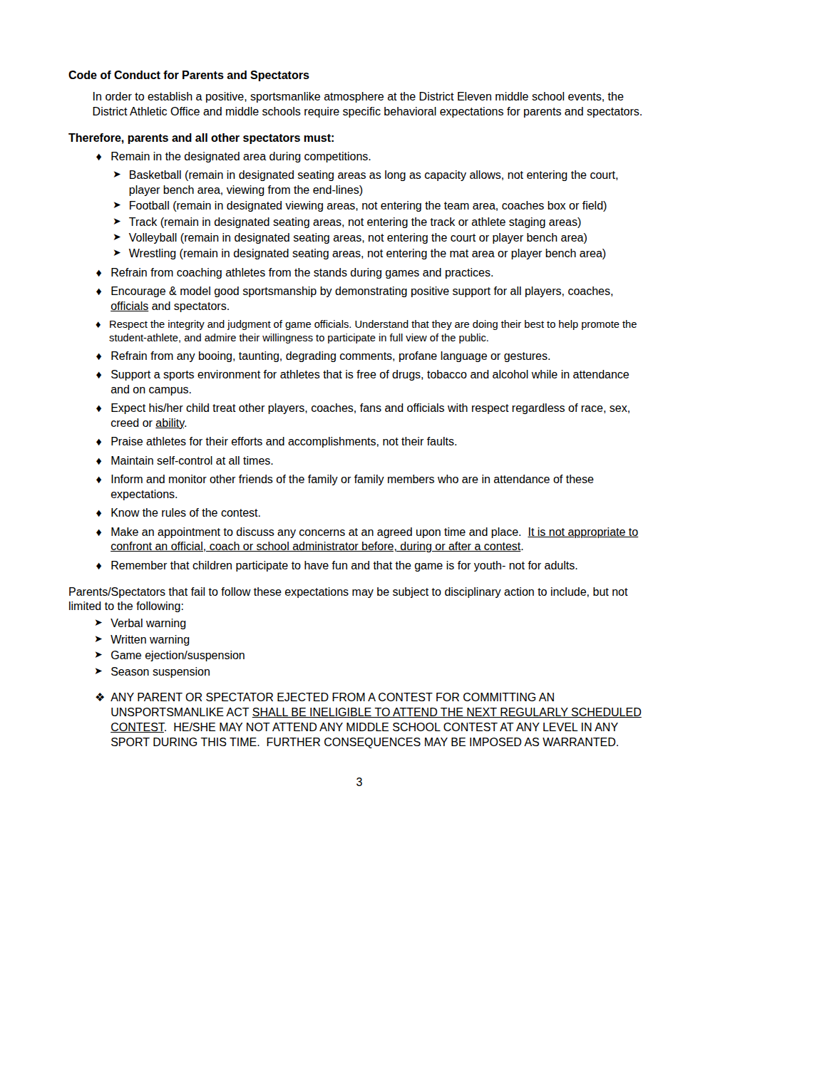Code of Conduct for Parents and Spectators
In order to establish a positive, sportsmanlike atmosphere at the District Eleven middle school events, the District Athletic Office and middle schools require specific behavioral expectations for parents and spectators.
Therefore, parents and all other spectators must:
Remain in the designated area during competitions.
Basketball (remain in designated seating areas as long as capacity allows, not entering the court, player bench area, viewing from the end-lines)
Football (remain in designated viewing areas, not entering the team area, coaches box or field)
Track (remain in designated seating areas, not entering the track or athlete staging areas)
Volleyball (remain in designated seating areas, not entering the court or player bench area)
Wrestling (remain in designated seating areas, not entering the mat area or player bench area)
Refrain from coaching athletes from the stands during games and practices.
Encourage & model good sportsmanship by demonstrating positive support for all players, coaches, officials and spectators.
Respect the integrity and judgment of game officials. Understand that they are doing their best to help promote the student-athlete, and admire their willingness to participate in full view of the public.
Refrain from any booing, taunting, degrading comments, profane language or gestures.
Support a sports environment for athletes that is free of drugs, tobacco and alcohol while in attendance and on campus.
Expect his/her child treat other players, coaches, fans and officials with respect regardless of race, sex, creed or ability.
Praise athletes for their efforts and accomplishments, not their faults.
Maintain self-control at all times.
Inform and monitor other friends of the family or family members who are in attendance of these expectations.
Know the rules of the contest.
Make an appointment to discuss any concerns at an agreed upon time and place. It is not appropriate to confront an official, coach or school administrator before, during or after a contest.
Remember that children participate to have fun and that the game is for youth- not for adults.
Parents/Spectators that fail to follow these expectations may be subject to disciplinary action to include, but not limited to the following:
Verbal warning
Written warning
Game ejection/suspension
Season suspension
ANY PARENT OR SPECTATOR EJECTED FROM A CONTEST FOR COMMITTING AN UNSPORTSMANLIKE ACT SHALL BE INELIGIBLE TO ATTEND THE NEXT REGULARLY SCHEDULED CONTEST. HE/SHE MAY NOT ATTEND ANY MIDDLE SCHOOL CONTEST AT ANY LEVEL IN ANY SPORT DURING THIS TIME. FURTHER CONSEQUENCES MAY BE IMPOSED AS WARRANTED.
3